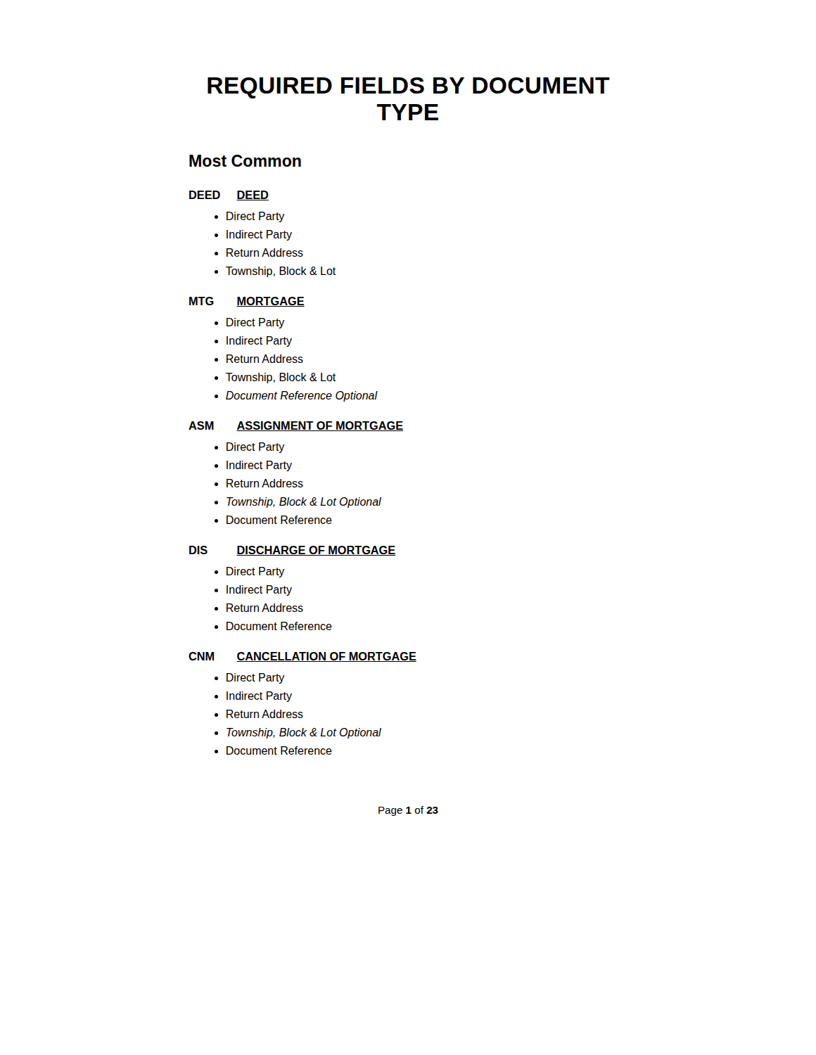REQUIRED FIELDS BY DOCUMENT TYPE
Most Common
DEED DEED
Direct Party
Indirect Party
Return Address
Township, Block & Lot
MTG MORTGAGE
Direct Party
Indirect Party
Return Address
Township, Block & Lot
Document Reference Optional
ASM ASSIGNMENT OF MORTGAGE
Direct Party
Indirect Party
Return Address
Township, Block & Lot Optional
Document Reference
DIS DISCHARGE OF MORTGAGE
Direct Party
Indirect Party
Return Address
Document Reference
CNM CANCELLATION OF MORTGAGE
Direct Party
Indirect Party
Return Address
Township, Block & Lot Optional
Document Reference
Page 1 of 23